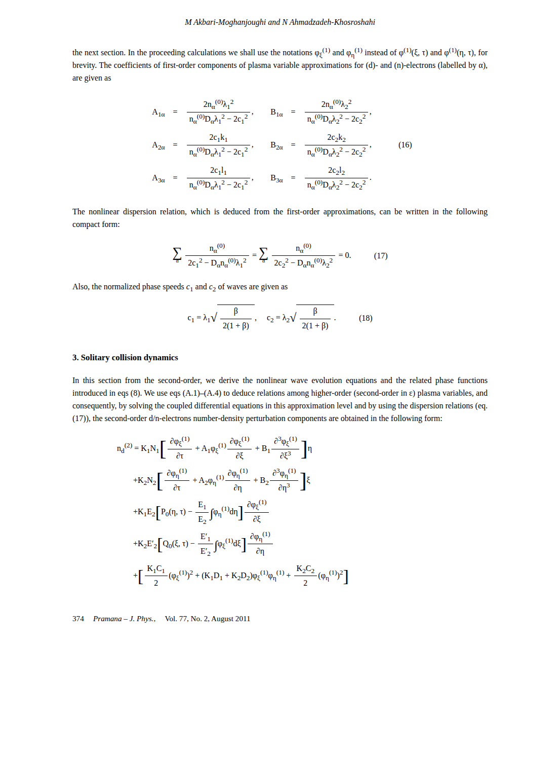M Akbari-Moghanjoughi and N Ahmadzadeh-Khosroshahi
the next section. In the proceeding calculations we shall use the notations φξ(1) and φη(1) instead of φ(1)(ξ, τ) and φ(1)(η, τ), for brevity. The coefficients of first-order components of plasma variable approximations for (d)- and (n)-electrons (labelled by α), are given as
| A 1α | = | 2n α (0) λ 1 2 n α (0) D α λ 1 2 − 2c 1 2 , | B 1α | = | 2n α (0) λ 2 2 n α (0) D α λ 2 2 − 2c 2 2 , |
| A 2α | = | 2c 1 k 1 n α (0) D α λ 1 2 − 2c 1 2 , | B 2α | = | 2c 2 k 2 n α (0) D α λ 2 2 − 2c 2 2 , |
| A 3α | = | 2c 1 l 1 n α (0) D α λ 1 2 − 2c 1 2 , | B 3α | = | 2c 2 l 2 n α (0) D α λ 2 2 − 2c 2 2 . |
(16)
The nonlinear dispersion relation, which is deduced from the first-order approximations, can be written in the following compact form:
∑α nα(0) 2c12 − Dαnα(0)λ12 = ∑α nα(0) 2c22 − Dαnα(0)λ22 = 0.
(17)
Also, the normalized phase speeds c1 and c2 of waves are given as
c1 = λ1√β 2(1 + β), c2 = λ2√β 2(1 + β).
(18)
3. Solitary collision dynamics
In this section from the second-order, we derive the nonlinear wave evolution equations and the related phase functions introduced in eqs (8). We use eqs (A.1)–(A.4) to deduce relations among higher-order (second-order in ε) plasma variables, and consequently, by solving the coupled differential equations in this approximation level and by using the dispersion relations (eq. (17)), the second-order d/n-electrons number-density perturbation components are obtained in the following form:
nd(2) = K1N1[∂φξ(1)∂τ + A1φξ(1)∂φξ(1)∂ξ + B1∂3φξ(1)∂ξ3] η +K2N2[∂φη(1)∂τ + A2φη(1)∂φη(1)∂η + B2∂3φη(1)∂η3] ξ +K1E2[P0(η, τ) − E1 E2∫φη(1)dη]∂φξ(1)∂ξ +K2E′2[Q0(ξ, τ) − E′1 E′2∫φξ(1)dξ]∂φη(1)∂η +[K1C12(φξ(1))2 + (K1D1 + K2D2)φξ(1)φη(1) + K2C22(φη(1))2]
374 Pramana – J. Phys., Vol. 77, No. 2, August 2011